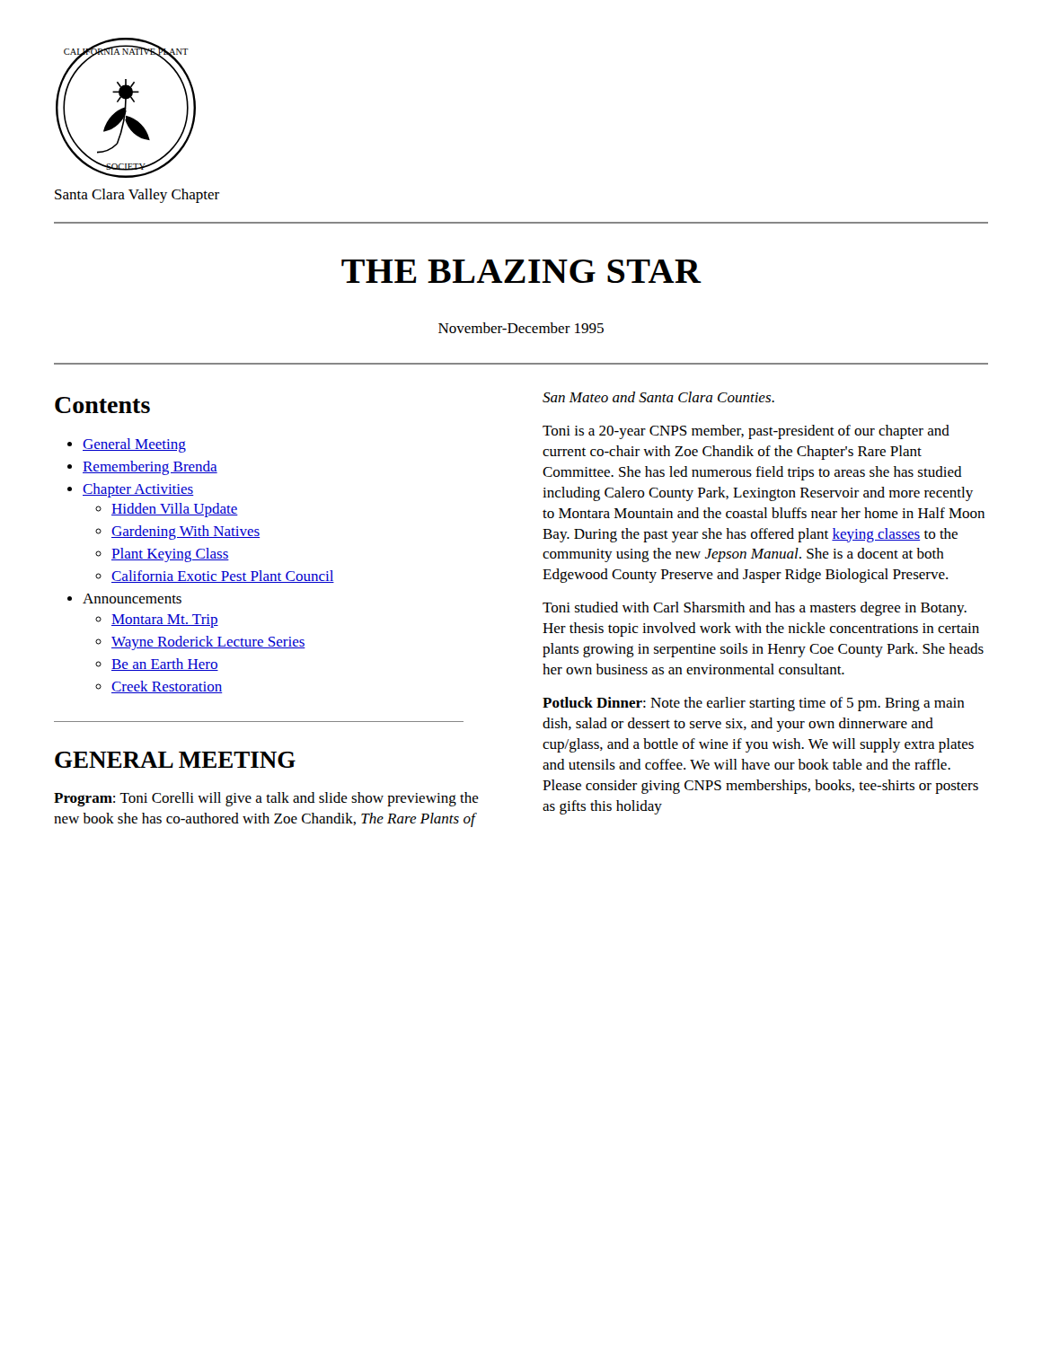Santa Clara Valley Chapter
THE BLAZING STAR
November-December 1995
Contents
General Meeting
Remembering Brenda
Chapter Activities
Hidden Villa Update
Gardening With Natives
Plant Keying Class
California Exotic Pest Plant Council
Announcements
Montara Mt. Trip
Wayne Roderick Lecture Series
Be an Earth Hero
Creek Restoration
GENERAL MEETING
Program: Toni Corelli will give a talk and slide show previewing the new book she has co-authored with Zoe Chandik, The Rare Plants of San Mateo and Santa Clara Counties.
Toni is a 20-year CNPS member, past-president of our chapter and current co-chair with Zoe Chandik of the Chapter's Rare Plant Committee. She has led numerous field trips to areas she has studied including Calero County Park, Lexington Reservoir and more recently to Montara Mountain and the coastal bluffs near her home in Half Moon Bay. During the past year she has offered plant keying classes to the community using the new Jepson Manual. She is a docent at both Edgewood County Preserve and Jasper Ridge Biological Preserve.
Toni studied with Carl Sharsmith and has a masters degree in Botany. Her thesis topic involved work with the nickle concentrations in certain plants growing in serpentine soils in Henry Coe County Park. She heads her own business as an environmental consultant.
Potluck Dinner: Note the earlier starting time of 5 pm. Bring a main dish, salad or dessert to serve six, and your own dinnerware and cup/glass, and a bottle of wine if you wish. We will supply extra plates and utensils and coffee. We will have our book table and the raffle. Please consider giving CNPS memberships, books, tee-shirts or posters as gifts this holiday